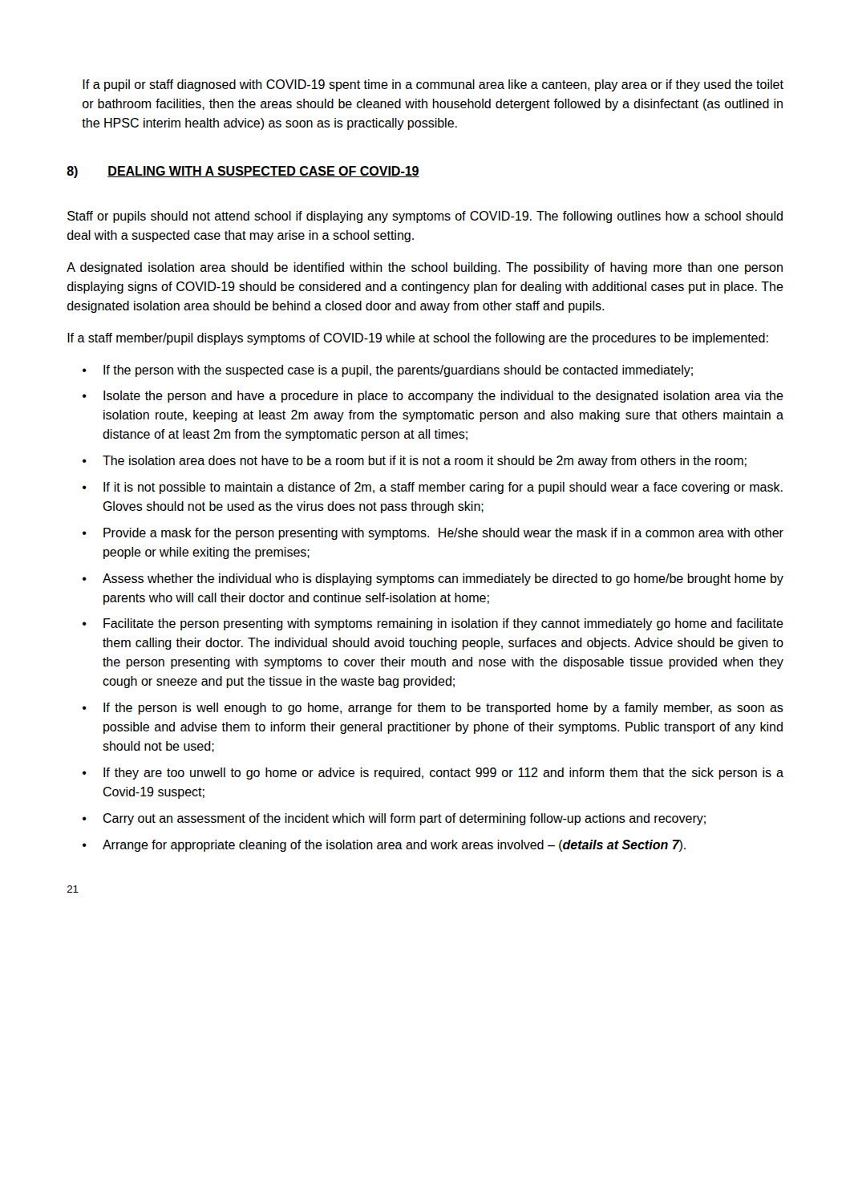If a pupil or staff diagnosed with COVID-19 spent time in a communal area like a canteen, play area or if they used the toilet or bathroom facilities, then the areas should be cleaned with household detergent followed by a disinfectant (as outlined in the HPSC interim health advice) as soon as is practically possible.
8) DEALING WITH A SUSPECTED CASE OF COVID-19
Staff or pupils should not attend school if displaying any symptoms of COVID-19. The following outlines how a school should deal with a suspected case that may arise in a school setting.
A designated isolation area should be identified within the school building. The possibility of having more than one person displaying signs of COVID-19 should be considered and a contingency plan for dealing with additional cases put in place. The designated isolation area should be behind a closed door and away from other staff and pupils.
If a staff member/pupil displays symptoms of COVID-19 while at school the following are the procedures to be implemented:
If the person with the suspected case is a pupil, the parents/guardians should be contacted immediately;
Isolate the person and have a procedure in place to accompany the individual to the designated isolation area via the isolation route, keeping at least 2m away from the symptomatic person and also making sure that others maintain a distance of at least 2m from the symptomatic person at all times;
The isolation area does not have to be a room but if it is not a room it should be 2m away from others in the room;
If it is not possible to maintain a distance of 2m, a staff member caring for a pupil should wear a face covering or mask. Gloves should not be used as the virus does not pass through skin;
Provide a mask for the person presenting with symptoms. He/she should wear the mask if in a common area with other people or while exiting the premises;
Assess whether the individual who is displaying symptoms can immediately be directed to go home/be brought home by parents who will call their doctor and continue self-isolation at home;
Facilitate the person presenting with symptoms remaining in isolation if they cannot immediately go home and facilitate them calling their doctor. The individual should avoid touching people, surfaces and objects. Advice should be given to the person presenting with symptoms to cover their mouth and nose with the disposable tissue provided when they cough or sneeze and put the tissue in the waste bag provided;
If the person is well enough to go home, arrange for them to be transported home by a family member, as soon as possible and advise them to inform their general practitioner by phone of their symptoms. Public transport of any kind should not be used;
If they are too unwell to go home or advice is required, contact 999 or 112 and inform them that the sick person is a Covid-19 suspect;
Carry out an assessment of the incident which will form part of determining follow-up actions and recovery;
Arrange for appropriate cleaning of the isolation area and work areas involved – (details at Section 7).
21